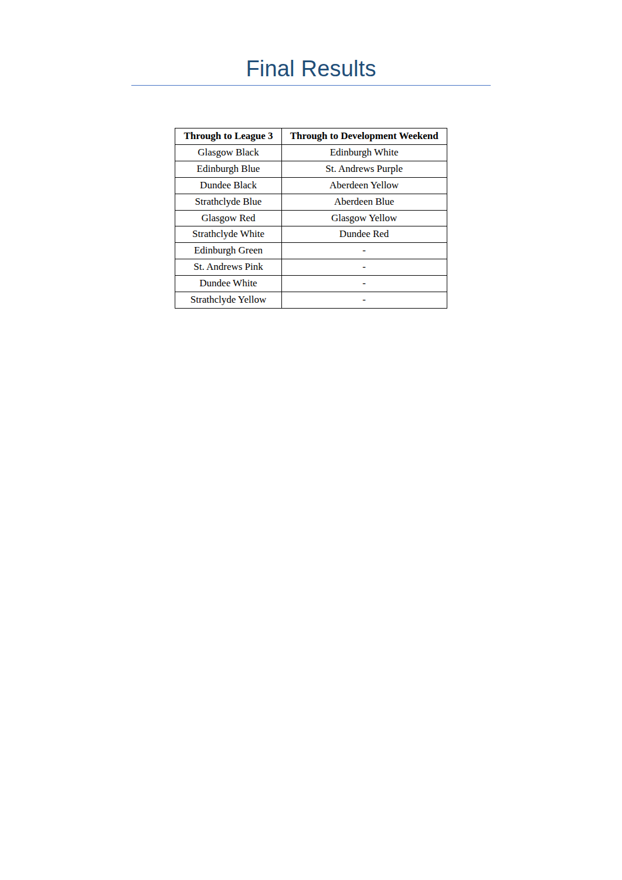Final Results
| Through to League 3 | Through to Development Weekend |
| --- | --- |
| Glasgow Black | Edinburgh White |
| Edinburgh Blue | St. Andrews Purple |
| Dundee Black | Aberdeen Yellow |
| Strathclyde Blue | Aberdeen Blue |
| Glasgow Red | Glasgow Yellow |
| Strathclyde White | Dundee Red |
| Edinburgh Green | - |
| St. Andrews Pink | - |
| Dundee White | - |
| Strathclyde Yellow | - |